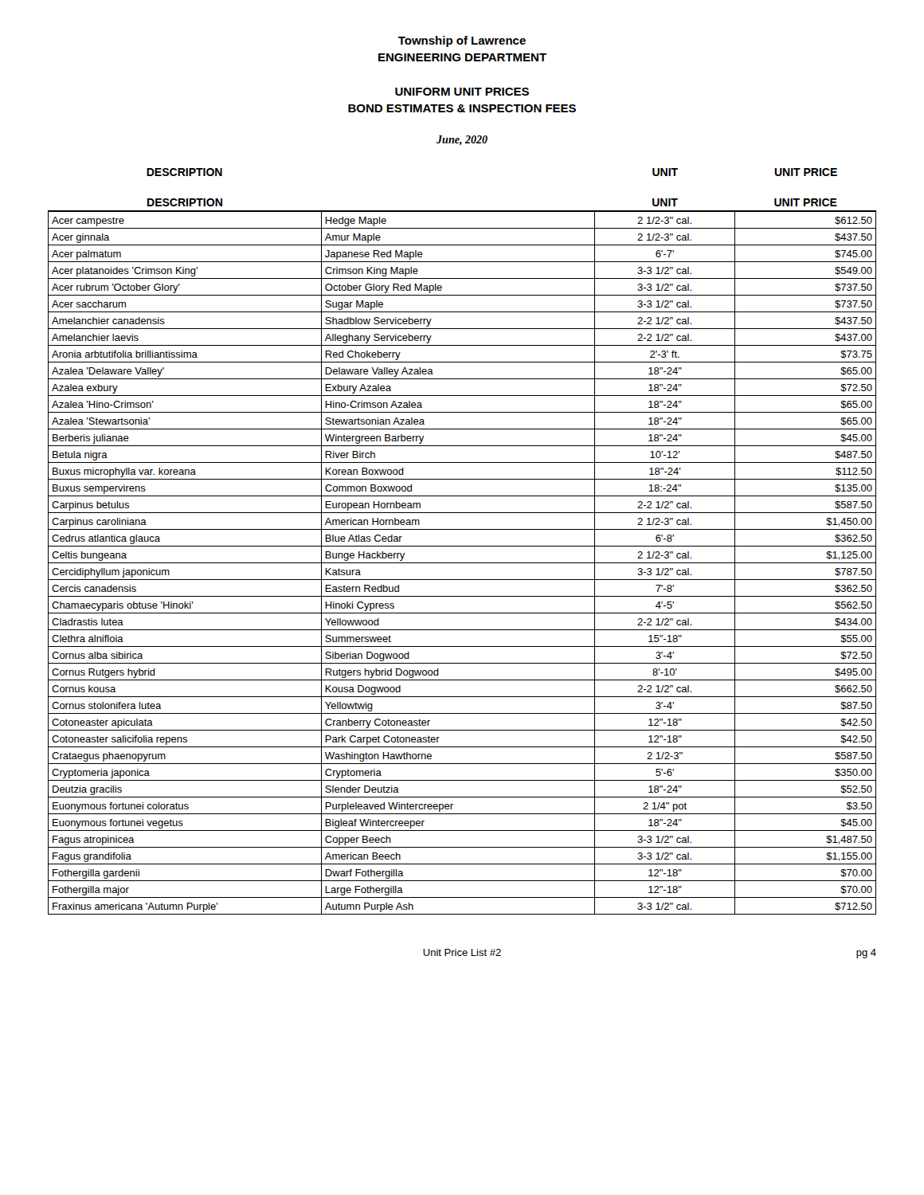Township of Lawrence
ENGINEERING DEPARTMENT
UNIFORM UNIT PRICES
BOND ESTIMATES & INSPECTION FEES
June, 2020
| DESCRIPTION | | UNIT | UNIT PRICE |
| DESCRIPTION | | UNIT | UNIT PRICE |
| Acer campestre | Hedge Maple | 2 1/2-3" cal. | $612.50 |
| Acer ginnala | Amur Maple | 2 1/2-3" cal. | $437.50 |
| Acer palmatum | Japanese Red Maple | 6'-7' | $745.00 |
| Acer platanoides 'Crimson King' | Crimson King Maple | 3-3 1/2" cal. | $549.00 |
| Acer rubrum 'October Glory' | October Glory Red Maple | 3-3 1/2" cal. | $737.50 |
| Acer saccharum | Sugar Maple | 3-3 1/2" cal. | $737.50 |
| Amelanchier canadensis | Shadblow Serviceberry | 2-2 1/2" cal. | $437.50 |
| Amelanchier laevis | Alleghany Serviceberry | 2-2 1/2" cal. | $437.00 |
| Aronia arbtutifolia brilliantissima | Red Chokeberry | 2'-3' ft. | $73.75 |
| Azalea 'Delaware Valley' | Delaware Valley Azalea | 18"-24" | $65.00 |
| Azalea exbury | Exbury Azalea | 18"-24" | $72.50 |
| Azalea 'Hino-Crimson' | Hino-Crimson Azalea | 18"-24" | $65.00 |
| Azalea 'Stewartsonia' | Stewartsonian Azalea | 18"-24" | $65.00 |
| Berberis julianae | Wintergreen Barberry | 18"-24" | $45.00 |
| Betula nigra | River Birch | 10'-12' | $487.50 |
| Buxus microphylla var. koreana | Korean Boxwood | 18"-24' | $112.50 |
| Buxus sempervirens | Common Boxwood | 18:-24" | $135.00 |
| Carpinus betulus | European Hornbeam | 2-2 1/2" cal. | $587.50 |
| Carpinus caroliniana | American Hornbeam | 2 1/2-3" cal. | $1,450.00 |
| Cedrus atlantica glauca | Blue Atlas Cedar | 6'-8' | $362.50 |
| Celtis bungeana | Bunge Hackberry | 2 1/2-3" cal. | $1,125.00 |
| Cercidiphyllum japonicum | Katsura | 3-3 1/2" cal. | $787.50 |
| Cercis canadensis | Eastern Redbud | 7'-8' | $362.50 |
| Chamaecyparis obtuse 'Hinoki' | Hinoki Cypress | 4'-5' | $562.50 |
| Cladrastis lutea | Yellowwood | 2-2 1/2" cal. | $434.00 |
| Clethra alnifloia | Summersweet | 15"-18" | $55.00 |
| Cornus alba sibirica | Siberian Dogwood | 3'-4' | $72.50 |
| Cornus Rutgers hybrid | Rutgers hybrid Dogwood | 8'-10' | $495.00 |
| Cornus kousa | Kousa Dogwood | 2-2 1/2" cal. | $662.50 |
| Cornus stolonifera lutea | Yellowtwig | 3'-4' | $87.50 |
| Cotoneaster apiculata | Cranberry Cotoneaster | 12"-18" | $42.50 |
| Cotoneaster salicifolia repens | Park Carpet Cotoneaster | 12"-18" | $42.50 |
| Crataegus phaenopyrum | Washington Hawthorne | 2 1/2-3" | $587.50 |
| Cryptomeria japonica | Cryptomeria | 5'-6' | $350.00 |
| Deutzia gracilis | Slender Deutzia | 18"-24" | $52.50 |
| Euonymous fortunei coloratus | Purpleleaved Wintercreeper | 2 1/4" pot | $3.50 |
| Euonymous fortunei vegetus | Bigleaf Wintercreeper | 18"-24" | $45.00 |
| Fagus atropinicea | Copper Beech | 3-3 1/2" cal. | $1,487.50 |
| Fagus grandifolia | American Beech | 3-3 1/2" cal. | $1,155.00 |
| Fothergilla gardenii | Dwarf Fothergilla | 12"-18" | $70.00 |
| Fothergilla major | Large Fothergilla | 12"-18" | $70.00 |
| Fraxinus americana 'Autumn Purple' | Autumn Purple Ash | 3-3 1/2" cal. | $712.50 |
Unit Price List #2
pg 4